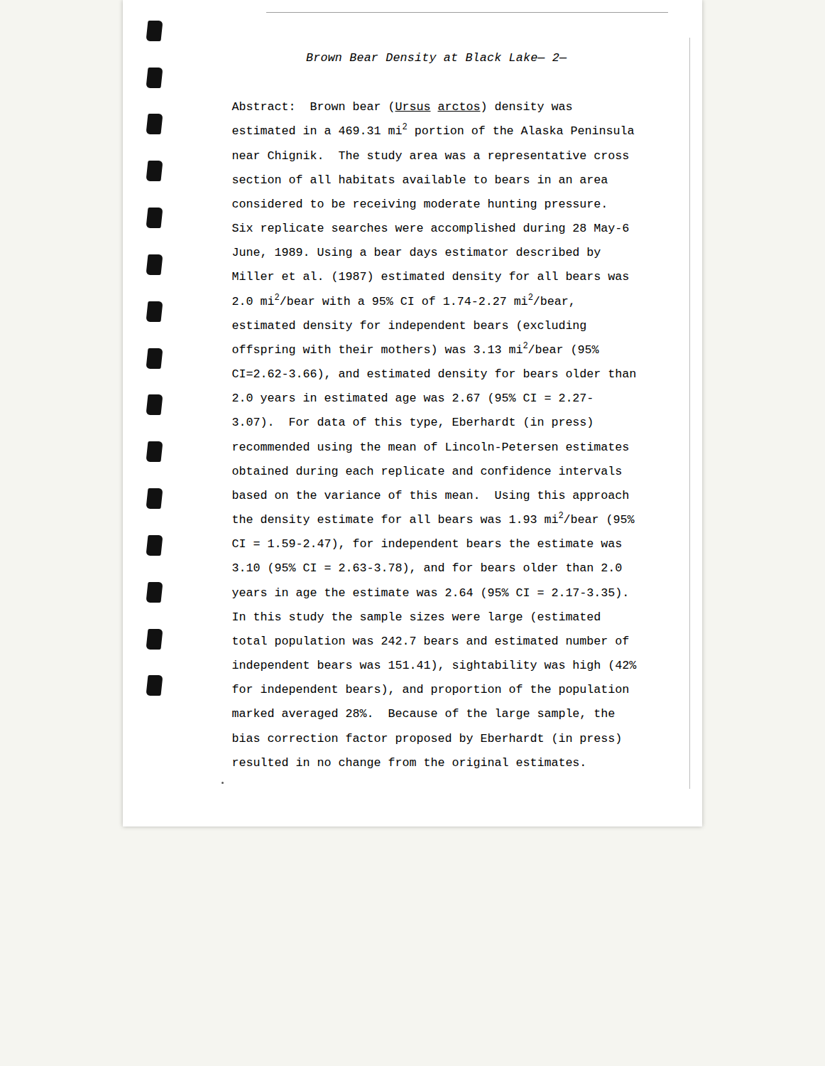Brown Bear Density at Black Lake— 2—
Abstract: Brown bear (Ursus arctos) density was estimated in a 469.31 mi2 portion of the Alaska Peninsula near Chignik. The study area was a representative cross section of all habitats available to bears in an area considered to be receiving moderate hunting pressure. Six replicate searches were accomplished during 28 May-6 June, 1989. Using a bear days estimator described by Miller et al. (1987) estimated density for all bears was 2.0 mi2/bear with a 95% CI of 1.74-2.27 mi2/bear, estimated density for independent bears (excluding offspring with their mothers) was 3.13 mi2/bear (95% CI=2.62-3.66), and estimated density for bears older than 2.0 years in estimated age was 2.67 (95% CI = 2.27-3.07). For data of this type, Eberhardt (in press) recommended using the mean of Lincoln-Petersen estimates obtained during each replicate and confidence intervals based on the variance of this mean. Using this approach the density estimate for all bears was 1.93 mi2/bear (95% CI = 1.59-2.47), for independent bears the estimate was 3.10 (95% CI = 2.63-3.78), and for bears older than 2.0 years in age the estimate was 2.64 (95% CI = 2.17-3.35). In this study the sample sizes were large (estimated total population was 242.7 bears and estimated number of independent bears was 151.41), sightability was high (42% for independent bears), and proportion of the population marked averaged 28%. Because of the large sample, the bias correction factor proposed by Eberhardt (in press) resulted in no change from the original estimates.